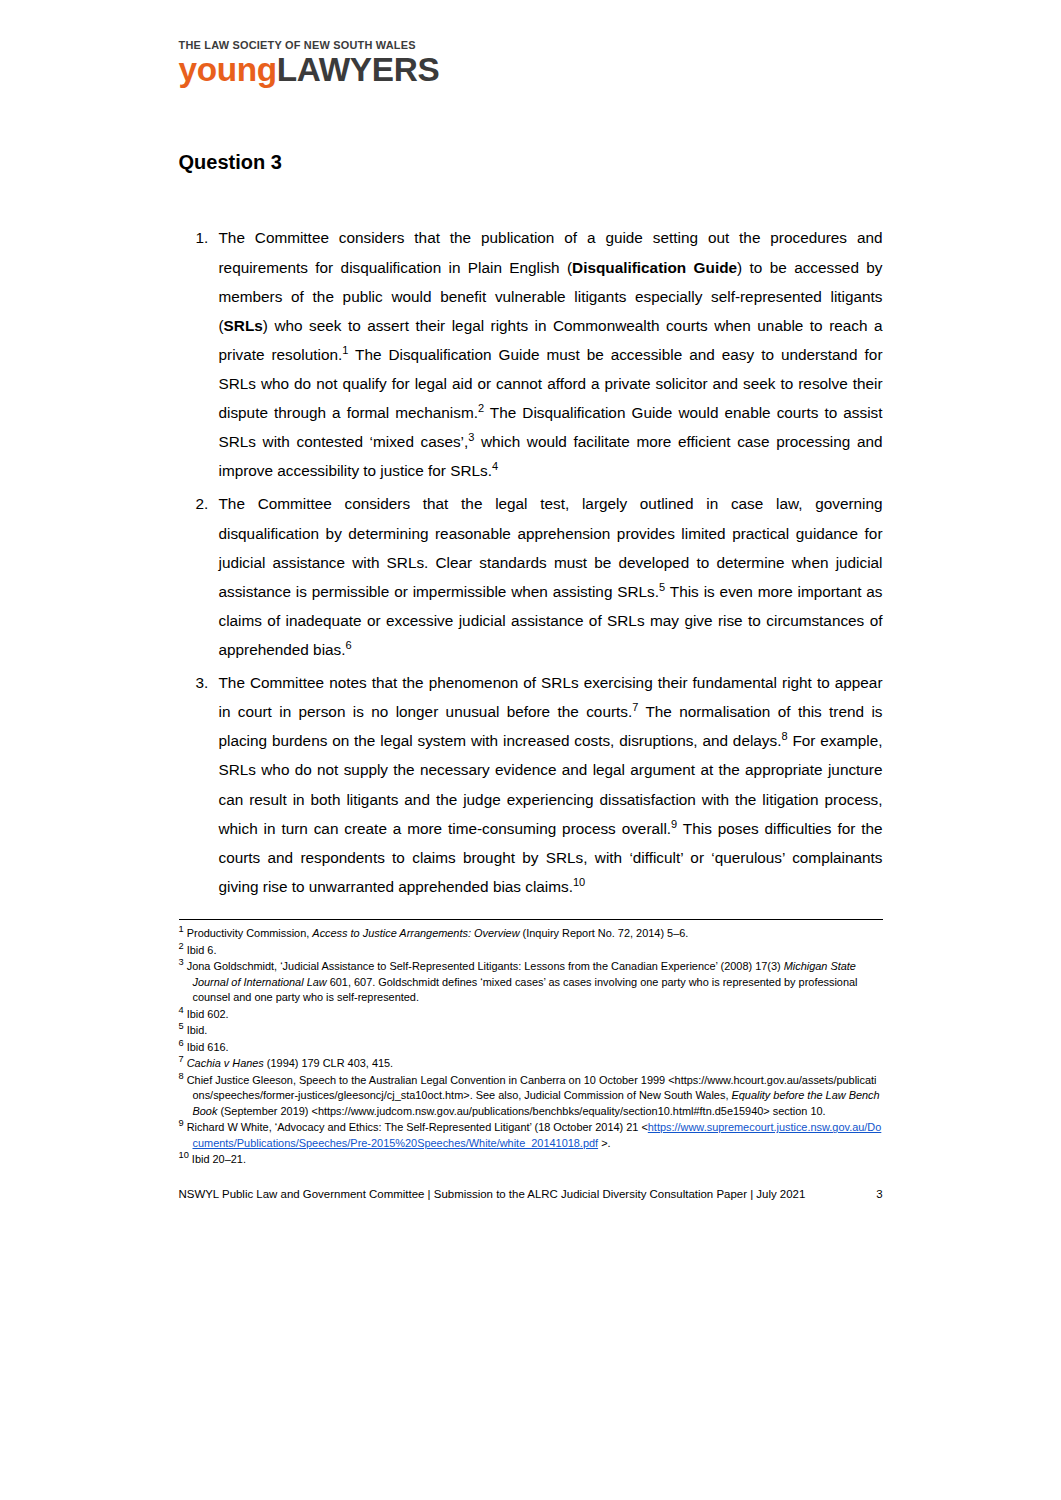The Law Society of New South Wales
young LAWYERS
Question 3
The Committee considers that the publication of a guide setting out the procedures and requirements for disqualification in Plain English (Disqualification Guide) to be accessed by members of the public would benefit vulnerable litigants especially self-represented litigants (SRLs) who seek to assert their legal rights in Commonwealth courts when unable to reach a private resolution.1 The Disqualification Guide must be accessible and easy to understand for SRLs who do not qualify for legal aid or cannot afford a private solicitor and seek to resolve their dispute through a formal mechanism.2 The Disqualification Guide would enable courts to assist SRLs with contested ‘mixed cases’,3 which would facilitate more efficient case processing and improve accessibility to justice for SRLs.4
The Committee considers that the legal test, largely outlined in case law, governing disqualification by determining reasonable apprehension provides limited practical guidance for judicial assistance with SRLs. Clear standards must be developed to determine when judicial assistance is permissible or impermissible when assisting SRLs.5 This is even more important as claims of inadequate or excessive judicial assistance of SRLs may give rise to circumstances of apprehended bias.6
The Committee notes that the phenomenon of SRLs exercising their fundamental right to appear in court in person is no longer unusual before the courts.7 The normalisation of this trend is placing burdens on the legal system with increased costs, disruptions, and delays.8 For example, SRLs who do not supply the necessary evidence and legal argument at the appropriate juncture can result in both litigants and the judge experiencing dissatisfaction with the litigation process, which in turn can create a more time-consuming process overall.9 This poses difficulties for the courts and respondents to claims brought by SRLs, with ‘difficult’ or ‘querulous’ complainants giving rise to unwarranted apprehended bias claims.10
1 Productivity Commission, Access to Justice Arrangements: Overview (Inquiry Report No. 72, 2014) 5–6.
2 Ibid 6.
3 Jona Goldschmidt, ‘Judicial Assistance to Self-Represented Litigants: Lessons from the Canadian Experience’ (2008) 17(3) Michigan State Journal of International Law 601, 607. Goldschmidt defines ‘mixed cases’ as cases involving one party who is represented by professional counsel and one party who is self-represented.
4 Ibid 602.
5 Ibid.
6 Ibid 616.
7 Cachia v Hanes (1994) 179 CLR 403, 415.
8 Chief Justice Gleeson, Speech to the Australian Legal Convention in Canberra on 10 October 1999 <https://www.hcourt.gov.au/assets/publications/speeches/former-justices/gleesoncj/cj_sta10oct.htm>. See also, Judicial Commission of New South Wales, Equality before the Law Bench Book (September 2019) <https://www.judcom.nsw.gov.au/publications/benchbks/equality/section10.html#ftn.d5e15940> section 10.
9 Richard W White, ‘Advocacy and Ethics: The Self-Represented Litigant’ (18 October 2014) 21 <https://www.supremecourt.justice.nsw.gov.au/Documents/Publications/Speeches/Pre-2015%20Speeches/White/white_20141018.pdf >.
10 Ibid 20–21.
NSWYL Public Law and Government Committee | Submission to the ALRC Judicial Diversity Consultation Paper | July 2021 3